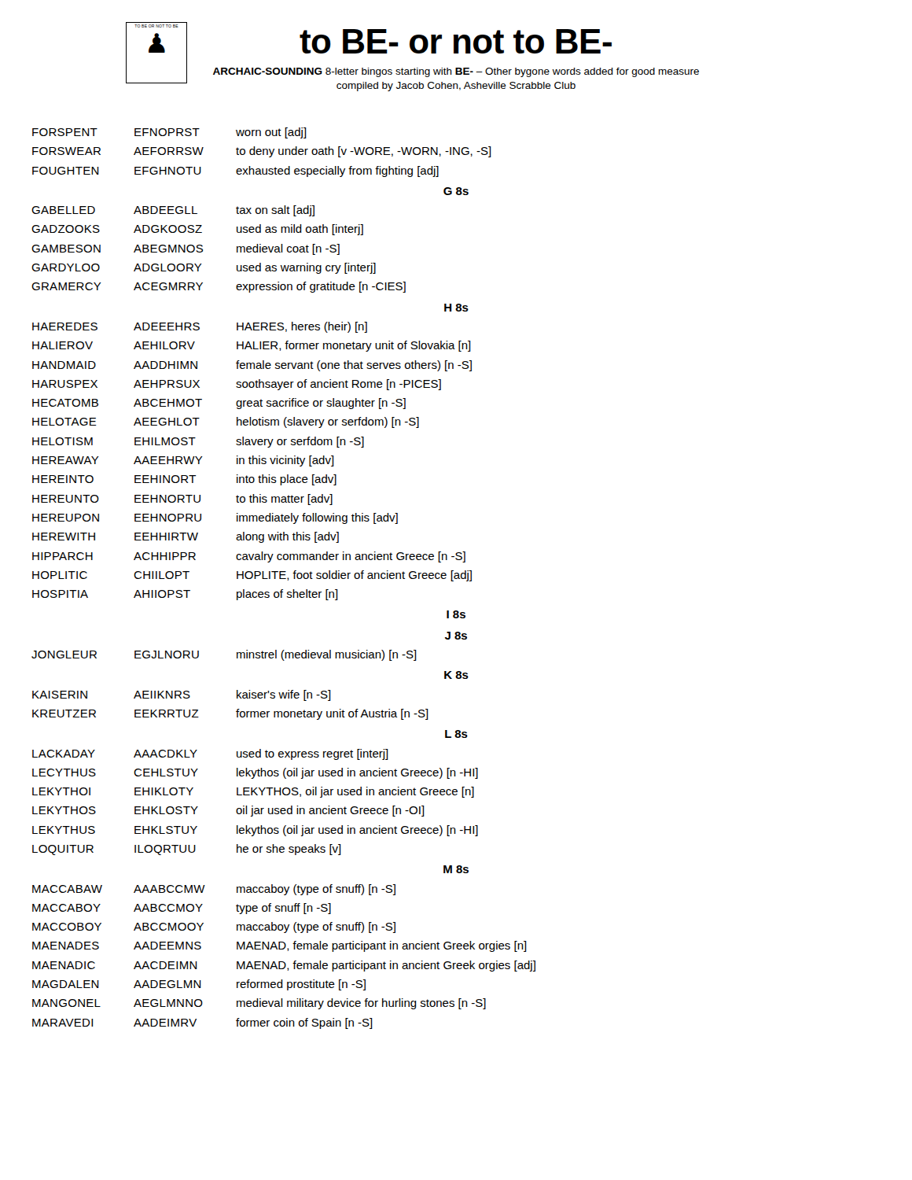TO BE OR NOT TO BE
♟
to BE- or not to BE-
ARCHAIC-SOUNDING 8-letter bingos starting with BE- – Other bygone words added for good measure
compiled by Jacob Cohen, Asheville Scrabble Club
| FORSPENT | EFNOPRST | worn out [adj] |
| FORSWEAR | AEFORRSW | to deny under oath [v -WORE, -WORN, -ING, -S] |
| FOUGHTEN | EFGHNOTU | exhausted especially from fighting [adj] |
| G 8s |
| GABELLED | ABDEEGLL | tax on salt [adj] |
| GADZOOKS | ADGKOOSZ | used as mild oath [interj] |
| GAMBESON | ABEGMNOS | medieval coat [n -S] |
| GARDYLOO | ADGLOORY | used as warning cry [interj] |
| GRAMERCY | ACEGMRRY | expression of gratitude [n -CIES] |
| H 8s |
| HAEREDES | ADEEEHRS | HAERES, heres (heir) [n] |
| HALIEROV | AEHILORV | HALIER, former monetary unit of Slovakia [n] |
| HANDMAID | AADDHIMN | female servant (one that serves others) [n -S] |
| HARUSPEX | AEHPRSUX | soothsayer of ancient Rome [n -PICES] |
| HECATOMB | ABCEHMOT | great sacrifice or slaughter [n -S] |
| HELOTAGE | AEEGHLOT | helotism (slavery or serfdom) [n -S] |
| HELOTISM | EHILMOST | slavery or serfdom [n -S] |
| HEREAWAY | AAEEHRWY | in this vicinity [adv] |
| HEREINTO | EEHINORT | into this place [adv] |
| HEREUNTO | EEHNORTU | to this matter [adv] |
| HEREUPON | EEHNOPRU | immediately following this [adv] |
| HEREWITH | EEHHIRTW | along with this [adv] |
| HIPPARCH | ACHHIPPR | cavalry commander in ancient Greece [n -S] |
| HOPLITIC | CHIILOPT | HOPLITE, foot soldier of ancient Greece [adj] |
| HOSPITIA | AHIIOPST | places of shelter [n] |
| I 8s |
| J 8s |
| JONGLEUR | EGJLNORU | minstrel (medieval musician) [n -S] |
| K 8s |
| KAISERIN | AEIIKNRS | kaiser's wife [n -S] |
| KREUTZER | EEKRRTUZ | former monetary unit of Austria [n -S] |
| L 8s |
| LACKADAY | AAACDKLY | used to express regret [interj] |
| LECYTHUS | CEHLSTUY | lekythos (oil jar used in ancient Greece) [n -HI] |
| LEKYTHOI | EHIKLOTY | LEKYTHOS, oil jar used in ancient Greece [n] |
| LEKYTHOS | EHKLOSTY | oil jar used in ancient Greece [n -OI] |
| LEKYTHUS | EHKLSTUY | lekythos (oil jar used in ancient Greece) [n -HI] |
| LOQUITUR | ILOQRTUU | he or she speaks [v] |
| M 8s |
| MACCABAW | AAABCCMW | maccaboy (type of snuff) [n -S] |
| MACCABOY | AABCCMOY | type of snuff [n -S] |
| MACCOBOY | ABCCMOOY | maccaboy (type of snuff) [n -S] |
| MAENADES | AADEEMNS | MAENAD, female participant in ancient Greek orgies [n] |
| MAENADIC | AACDEIMN | MAENAD, female participant in ancient Greek orgies [adj] |
| MAGDALEN | AADEGLMN | reformed prostitute [n -S] |
| MANGONEL | AEGLMNNO | medieval military device for hurling stones [n -S] |
| MARAVEDI | AADEIMRV | former coin of Spain [n -S] |